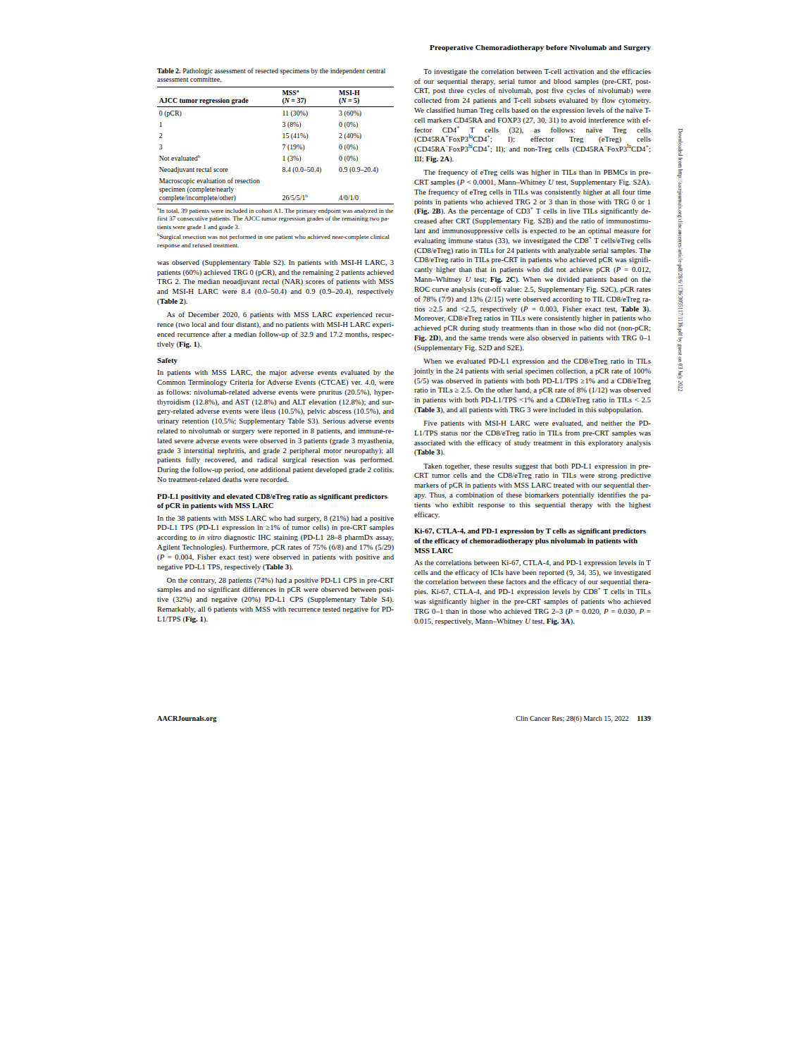Preoperative Chemoradiotherapy before Nivolumab and Surgery
Downloaded from http://aacrjournals.org/clincancerres/article-pdf/28/6/1136/3055117/1136.pdf by guest on 03 July 2022
Table 2. Pathologic assessment of resected specimens by the independent central assessment committee.
| AJCC tumor regression grade | MSS a ( N = 37) | MSI-H ( N = 5) |
| --- | --- | --- |
| 0 (pCR) | 11 (30%) | 3 (60%) |
| 1 | 3 (8%) | 0 (0%) |
| 2 | 15 (41%) | 2 (40%) |
| 3 | 7 (19%) | 0 (0%) |
| Not evaluated b | 1 (3%) | 0 (0%) |
| Neoadjuvant rectal score | 8.4 (0.0–50.4) | 0.9 (0.9–20.4) |
| Macroscopic evaluation of resection specimen (complete/nearly complete/incomplete/other) | 26/5/5/1 b | 4/0/1/0 |
aIn total, 39 patients were included in cohort A1. The primary endpoint was analyzed in the first 37 consecutive patients. The AJCC tumor regression grades of the remaining two patients were grade 1 and grade 3.
bSurgical resection was not performed in one patient who achieved near-complete clinical response and refused treatment.
was observed (Supplementary Table S2). In patients with MSI-H LARC, 3 patients (60%) achieved TRG 0 (pCR), and the remaining 2 patients achieved TRG 2. The median neoadjuvant rectal (NAR) scores of patients with MSS and MSI-H LARC were 8.4 (0.0–50.4) and 0.9 (0.9–20.4), respectively (Table 2).
As of December 2020, 6 patients with MSS LARC experienced recurrence (two local and four distant), and no patients with MSI-H LARC experienced recurrence after a median follow-up of 32.9 and 17.2 months, respectively (Fig. 1).
Safety
In patients with MSS LARC, the major adverse events evaluated by the Common Terminology Criteria for Adverse Events (CTCAE) ver. 4.0, were as follows: nivolumab-related adverse events were pruritus (20.5%), hyperthyroidism (12.8%), and AST (12.8%) and ALT elevation (12.8%); and surgery-related adverse events were ileus (10.5%), pelvic abscess (10.5%), and urinary retention (10.5%; Supplementary Table S3). Serious adverse events related to nivolumab or surgery were reported in 8 patients, and immune-related severe adverse events were observed in 3 patients (grade 3 myasthenia, grade 3 interstitial nephritis, and grade 2 peripheral motor neuropathy); all patients fully recovered, and radical surgical resection was performed. During the follow-up period, one additional patient developed grade 2 colitis. No treatment-related deaths were recorded.
PD-L1 positivity and elevated CD8/eTreg ratio as significant predictors of pCR in patients with MSS LARC
In the 38 patients with MSS LARC who had surgery, 8 (21%) had a positive PD-L1 TPS (PD-L1 expression in ≥1% of tumor cells) in pre-CRT samples according to in vitro diagnostic IHC staining (PD-L1 28–8 pharmDx assay, Agilent Technologies). Furthermore, pCR rates of 75% (6/8) and 17% (5/29) (P = 0.004, Fisher exact test) were observed in patients with positive and negative PD-L1 TPS, respectively (Table 3).
On the contrary, 28 patients (74%) had a positive PD-L1 CPS in pre-CRT samples and no significant differences in pCR were observed between positive (32%) and negative (20%) PD-L1 CPS (Supplementary Table S4). Remarkably, all 6 patients with MSS with recurrence tested negative for PD-L1/TPS (Fig. 1).
To investigate the correlation between T-cell activation and the efficacies of our sequential therapy, serial tumor and blood samples (pre-CRT, post-CRT, post three cycles of nivolumab, post five cycles of nivolumab) were collected from 24 patients and T-cell subsets evaluated by flow cytometry. We classified human Treg cells based on the expression levels of the naïve T-cell markers CD45RA and FOXP3 (27, 30, 31) to avoid interference with effector CD4+ T cells (32), as follows: naïve Treg cells (CD45RA+FoxP3loCD4+; I); effector Treg (eTreg) cells (CD45RA−FoxP3hiCD4+; II); and non-Treg cells (CD45RA−FoxP3loCD4+; III; Fig. 2A).
The frequency of eTreg cells was higher in TILs than in PBMCs in pre-CRT samples (P < 0.0001, Mann–Whitney U test, Supplementary Fig. S2A). The frequency of eTreg cells in TILs was consistently higher at all four time points in patients who achieved TRG 2 or 3 than in those with TRG 0 or 1 (Fig. 2B). As the percentage of CD3+ T cells in live TILs significantly decreased after CRT (Supplementary Fig. S2B) and the ratio of immunostimulant and immunosuppressive cells is expected to be an optimal measure for evaluating immune status (33), we investigated the CD8+ T cells/eTreg cells (CD8/eTreg) ratio in TILs for 24 patients with analyzable serial samples. The CD8/eTreg ratio in TILs pre-CRT in patients who achieved pCR was significantly higher than that in patients who did not achieve pCR (P = 0.012, Mann–Whitney U test; Fig. 2C). When we divided patients based on the ROC curve analysis (cut-off value: 2.5, Supplementary Fig. S2C), pCR rates of 78% (7/9) and 13% (2/15) were observed according to TIL CD8/eTreg ratios ≥2.5 and <2.5, respectively (P = 0.003, Fisher exact test, Table 3). Moreover, CD8/eTreg ratios in TILs were consistently higher in patients who achieved pCR during study treatments than in those who did not (non-pCR; Fig. 2D), and the same trends were also observed in patients with TRG 0–1 (Supplementary Fig. S2D and S2E).
When we evaluated PD-L1 expression and the CD8/eTreg ratio in TILs jointly in the 24 patients with serial specimen collection, a pCR rate of 100% (5/5) was observed in patients with both PD-L1/TPS ≥1% and a CD8/eTreg ratio in TILs ≥ 2.5. On the other hand, a pCR rate of 8% (1/12) was observed in patients with both PD-L1/TPS <1% and a CD8/eTreg ratio in TILs < 2.5 (Table 3), and all patients with TRG 3 were included in this subpopulation.
Five patients with MSI-H LARC were evaluated, and neither the PD-L1/TPS status nor the CD8/eTreg ratio in TILs from pre-CRT samples was associated with the efficacy of study treatment in this exploratory analysis (Table 3).
Taken together, these results suggest that both PD-L1 expression in pre-CRT tumor cells and the CD8/eTreg ratio in TILs were strong predictive markers of pCR in patients with MSS LARC treated with our sequential therapy. Thus, a combination of these biomarkers potentially identifies the patients who exhibit response to this sequential therapy with the highest efficacy.
Ki-67, CTLA-4, and PD-1 expression by T cells as significant predictors of the efficacy of chemoradiotherapy plus nivolumab in patients with MSS LARC
As the correlations between Ki-67, CTLA-4, and PD-1 expression levels in T cells and the efficacy of ICIs have been reported (9, 34, 35), we investigated the correlation between these factors and the efficacy of our sequential therapies. Ki-67, CTLA-4, and PD-1 expression levels by CD8+ T cells in TILs was significantly higher in the pre-CRT samples of patients who achieved TRG 0–1 than in those who achieved TRG 2–3 (P = 0.020, P = 0.030, P = 0.015, respectively, Mann–Whitney U test, Fig. 3A).
AACRJournals.org
Clin Cancer Res; 28(6) March 15, 20221139